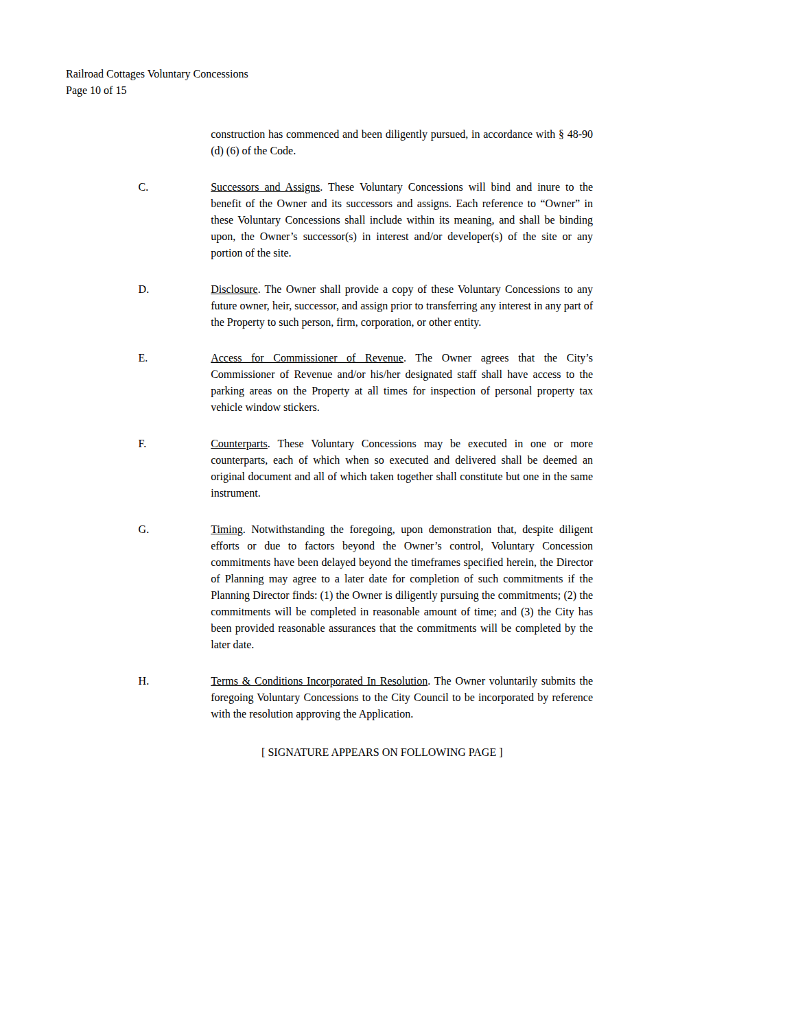Railroad Cottages Voluntary Concessions
Page 10 of 15
construction has commenced and been diligently pursued, in accordance with § 48-90 (d) (6) of the Code.
C.
Successors and Assigns. These Voluntary Concessions will bind and inure to the benefit of the Owner and its successors and assigns. Each reference to “Owner” in these Voluntary Concessions shall include within its meaning, and shall be binding upon, the Owner’s successor(s) in interest and/or developer(s) of the site or any portion of the site.
D.
Disclosure. The Owner shall provide a copy of these Voluntary Concessions to any future owner, heir, successor, and assign prior to transferring any interest in any part of the Property to such person, firm, corporation, or other entity.
E.
Access for Commissioner of Revenue. The Owner agrees that the City’s Commissioner of Revenue and/or his/her designated staff shall have access to the parking areas on the Property at all times for inspection of personal property tax vehicle window stickers.
F.
Counterparts. These Voluntary Concessions may be executed in one or more counterparts, each of which when so executed and delivered shall be deemed an original document and all of which taken together shall constitute but one in the same instrument.
G.
Timing. Notwithstanding the foregoing, upon demonstration that, despite diligent efforts or due to factors beyond the Owner’s control, Voluntary Concession commitments have been delayed beyond the timeframes specified herein, the Director of Planning may agree to a later date for completion of such commitments if the Planning Director finds: (1) the Owner is diligently pursuing the commitments; (2) the commitments will be completed in reasonable amount of time; and (3) the City has been provided reasonable assurances that the commitments will be completed by the later date.
H.
Terms & Conditions Incorporated In Resolution. The Owner voluntarily submits the foregoing Voluntary Concessions to the City Council to be incorporated by reference with the resolution approving the Application.
[ SIGNATURE APPEARS ON FOLLOWING PAGE ]